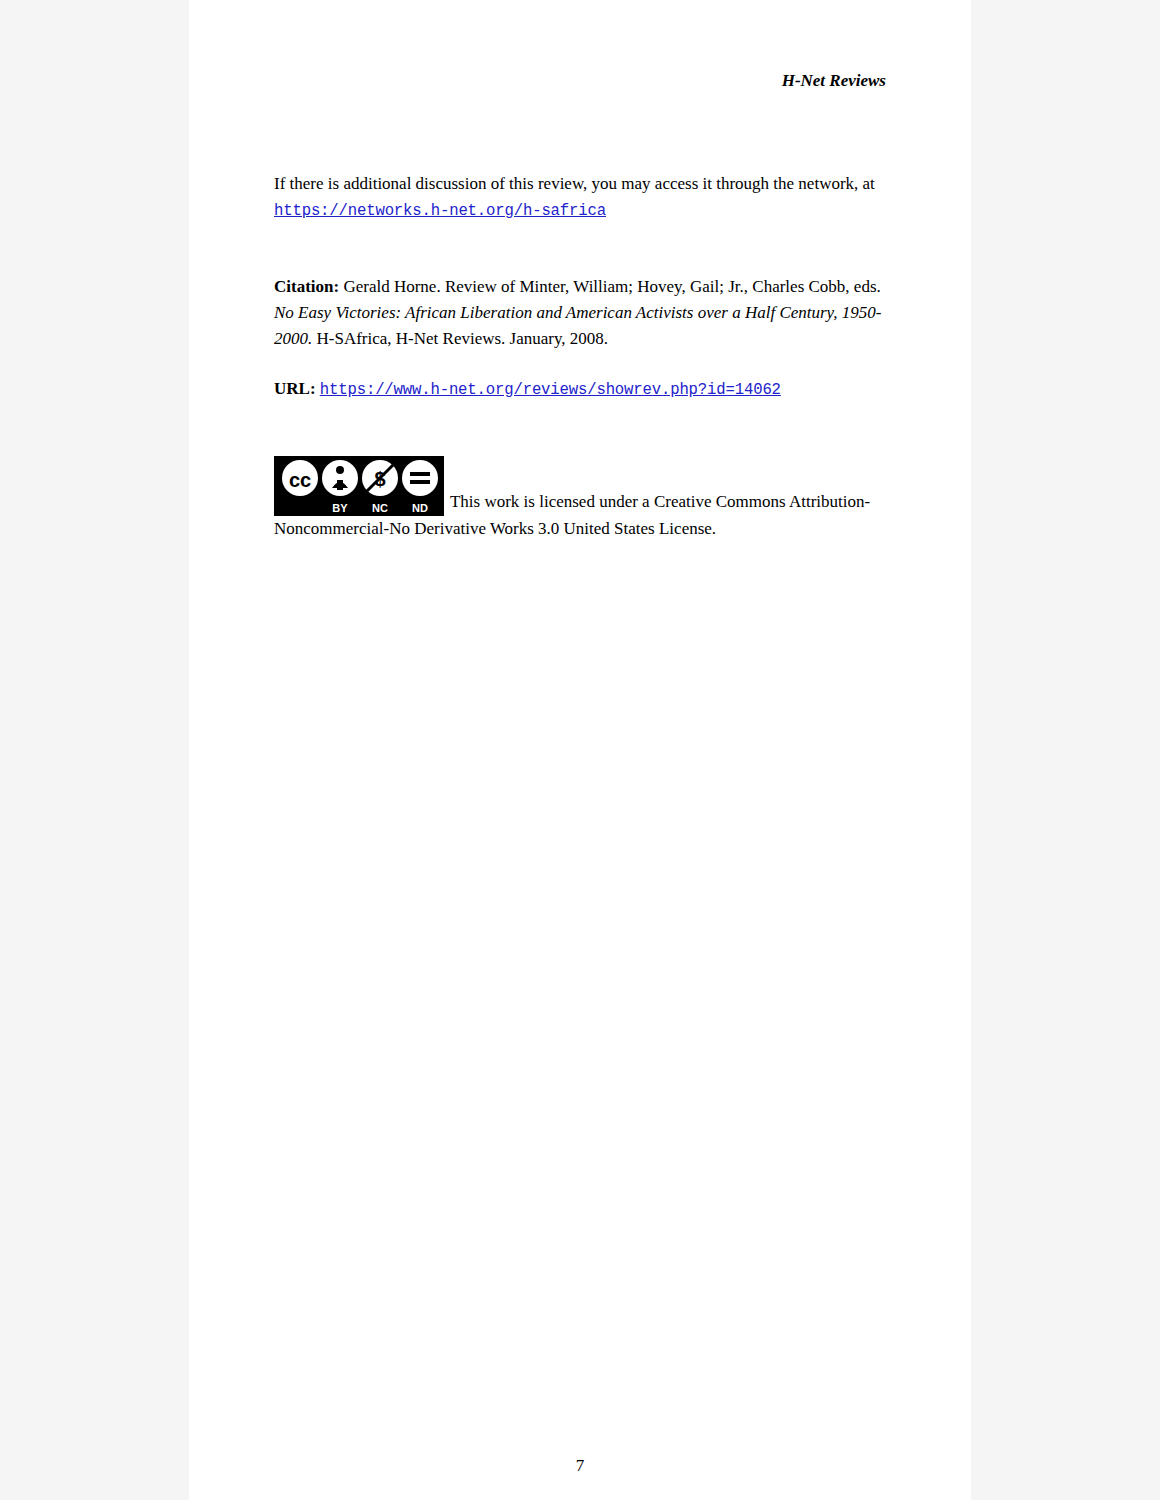H-Net Reviews
If there is additional discussion of this review, you may access it through the network, at
https://networks.h-net.org/h-safrica
Citation: Gerald Horne. Review of Minter, William; Hovey, Gail; Jr., Charles Cobb, eds. No Easy Victories: African Liberation and American Activists over a Half Century, 1950-2000. H-SAfrica, H-Net Reviews. January, 2008.
URL: https://www.h-net.org/reviews/showrev.php?id=14062
cc $ BY NC ND This work is licensed under a Creative Commons Attribution-Noncommercial-No Derivative Works 3.0 United States License.
7